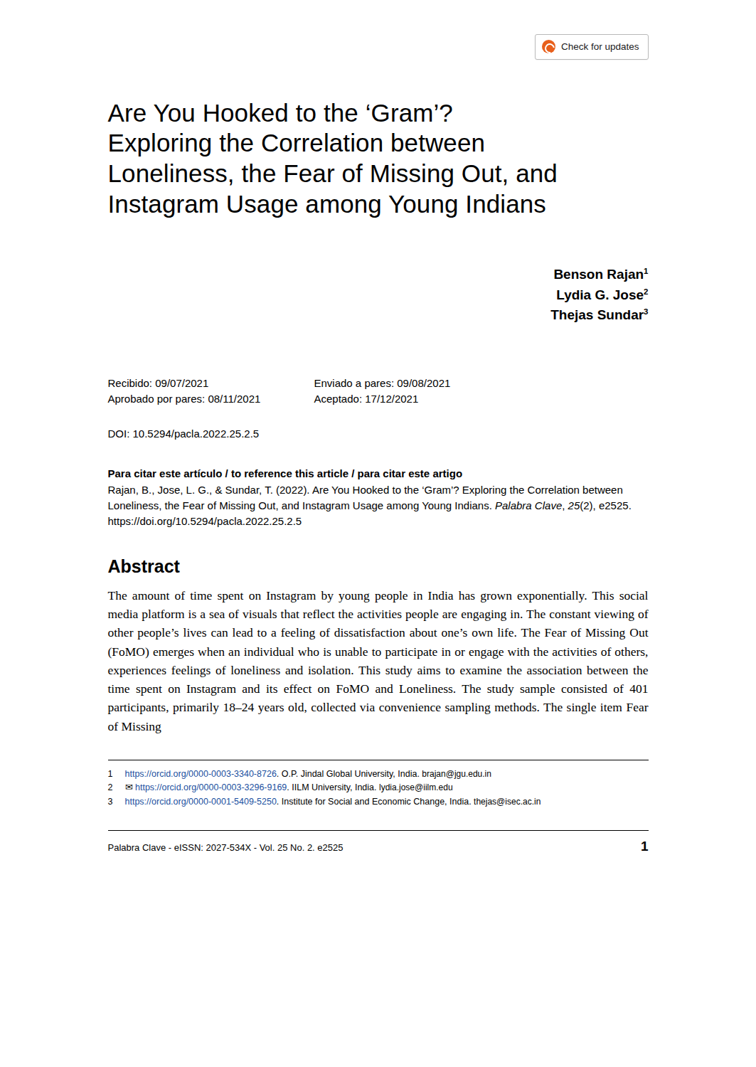Check for updates
Are You Hooked to the ‘Gram’?
Exploring the Correlation between
Loneliness, the Fear of Missing Out, and
Instagram Usage among Young Indians
Benson Rajan1
Lydia G. Jose2
Thejas Sundar3
Recibido: 09/07/2021
Aprobado por pares: 08/11/2021
Enviado a pares: 09/08/2021
Aceptado: 17/12/2021
DOI: 10.5294/pacla.2022.25.2.5
Para citar este artículo / to reference this article / para citar este artigo
Rajan, B., Jose, L. G., & Sundar, T. (2022). Are You Hooked to the ‘Gram’? Exploring the Correlation between Loneliness, the Fear of Missing Out, and Instagram Usage among Young Indians. Palabra Clave, 25(2), e2525. https://doi.org/10.5294/pacla.2022.25.2.5
Abstract
The amount of time spent on Instagram by young people in India has grown exponentially. This social media platform is a sea of visuals that reflect the activities people are engaging in. The constant viewing of other people’s lives can lead to a feeling of dissatisfaction about one’s own life. The Fear of Missing Out (FoMO) emerges when an individual who is unable to participate in or engage with the activities of others, experiences feelings of loneliness and isolation. This study aims to examine the association between the time spent on Instagram and its effect on FoMO and Loneliness. The study sample consisted of 401 participants, primarily 18–24 years old, collected via convenience sampling methods. The single item Fear of Missing
1 https://orcid.org/0000-0003-3340-8726. O.P. Jindal Global University, India. brajan@jgu.edu.in
2✉ https://orcid.org/0000-0003-3296-9169. IILM University, India. lydia.jose@iilm.edu
3 https://orcid.org/0000-0001-5409-5250. Institute for Social and Economic Change, India. thejas@isec.ac.in
Palabra Clave - eISSN: 2027-534X - Vol. 25 No. 2. e2525 1